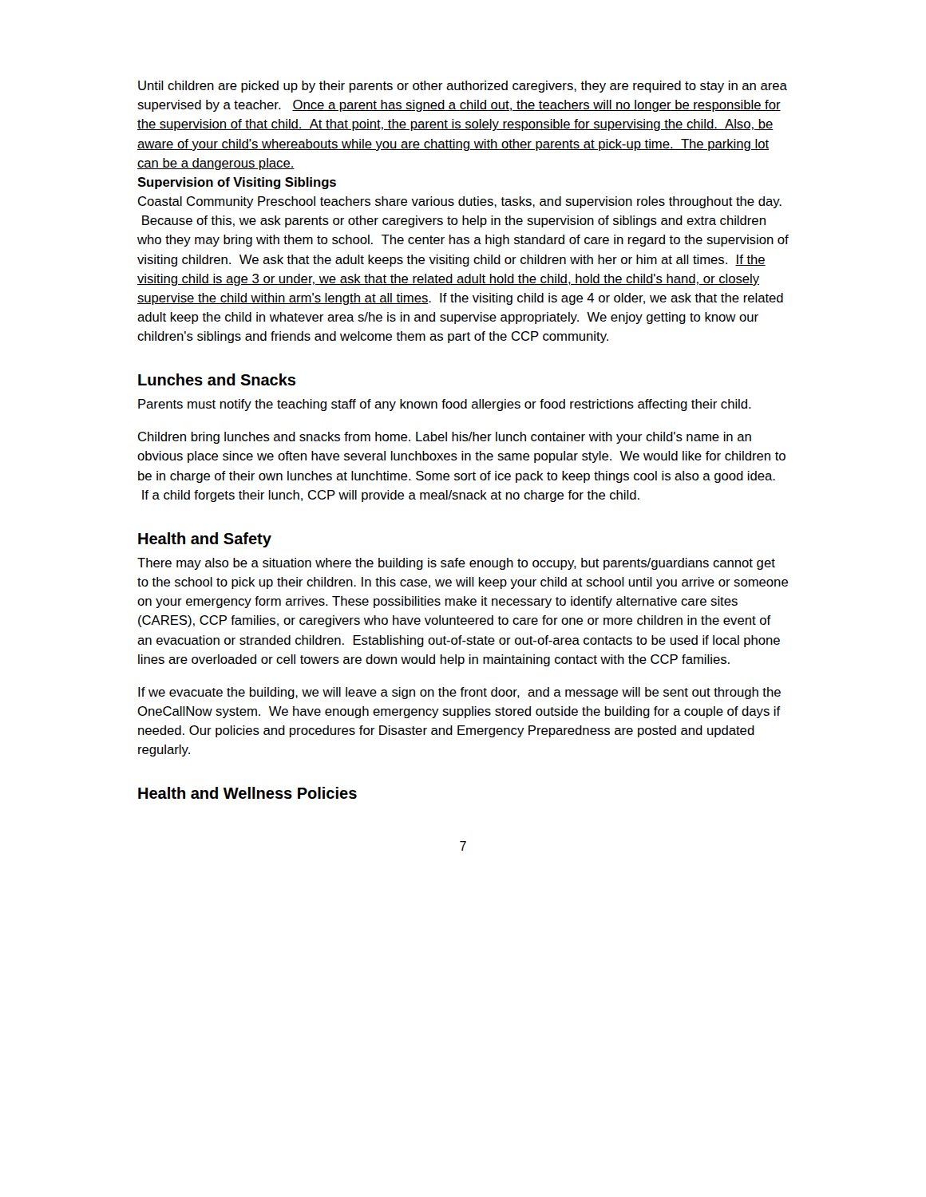Until children are picked up by their parents or other authorized caregivers, they are required to stay in an area supervised by a teacher. Once a parent has signed a child out, the teachers will no longer be responsible for the supervision of that child. At that point, the parent is solely responsible for supervising the child. Also, be aware of your child's whereabouts while you are chatting with other parents at pick-up time. The parking lot can be a dangerous place.
Supervision of Visiting Siblings
Coastal Community Preschool teachers share various duties, tasks, and supervision roles throughout the day. Because of this, we ask parents or other caregivers to help in the supervision of siblings and extra children who they may bring with them to school. The center has a high standard of care in regard to the supervision of visiting children. We ask that the adult keeps the visiting child or children with her or him at all times. If the visiting child is age 3 or under, we ask that the related adult hold the child, hold the child's hand, or closely supervise the child within arm's length at all times. If the visiting child is age 4 or older, we ask that the related adult keep the child in whatever area s/he is in and supervise appropriately. We enjoy getting to know our children's siblings and friends and welcome them as part of the CCP community.
Lunches and Snacks
Parents must notify the teaching staff of any known food allergies or food restrictions affecting their child.
Children bring lunches and snacks from home. Label his/her lunch container with your child's name in an obvious place since we often have several lunchboxes in the same popular style. We would like for children to be in charge of their own lunches at lunchtime. Some sort of ice pack to keep things cool is also a good idea. If a child forgets their lunch, CCP will provide a meal/snack at no charge for the child.
Health and Safety
There may also be a situation where the building is safe enough to occupy, but parents/guardians cannot get to the school to pick up their children. In this case, we will keep your child at school until you arrive or someone on your emergency form arrives. These possibilities make it necessary to identify alternative care sites (CARES), CCP families, or caregivers who have volunteered to care for one or more children in the event of an evacuation or stranded children. Establishing out-of-state or out-of-area contacts to be used if local phone lines are overloaded or cell towers are down would help in maintaining contact with the CCP families.
If we evacuate the building, we will leave a sign on the front door, and a message will be sent out through the OneCallNow system. We have enough emergency supplies stored outside the building for a couple of days if needed. Our policies and procedures for Disaster and Emergency Preparedness are posted and updated regularly.
Health and Wellness Policies
7